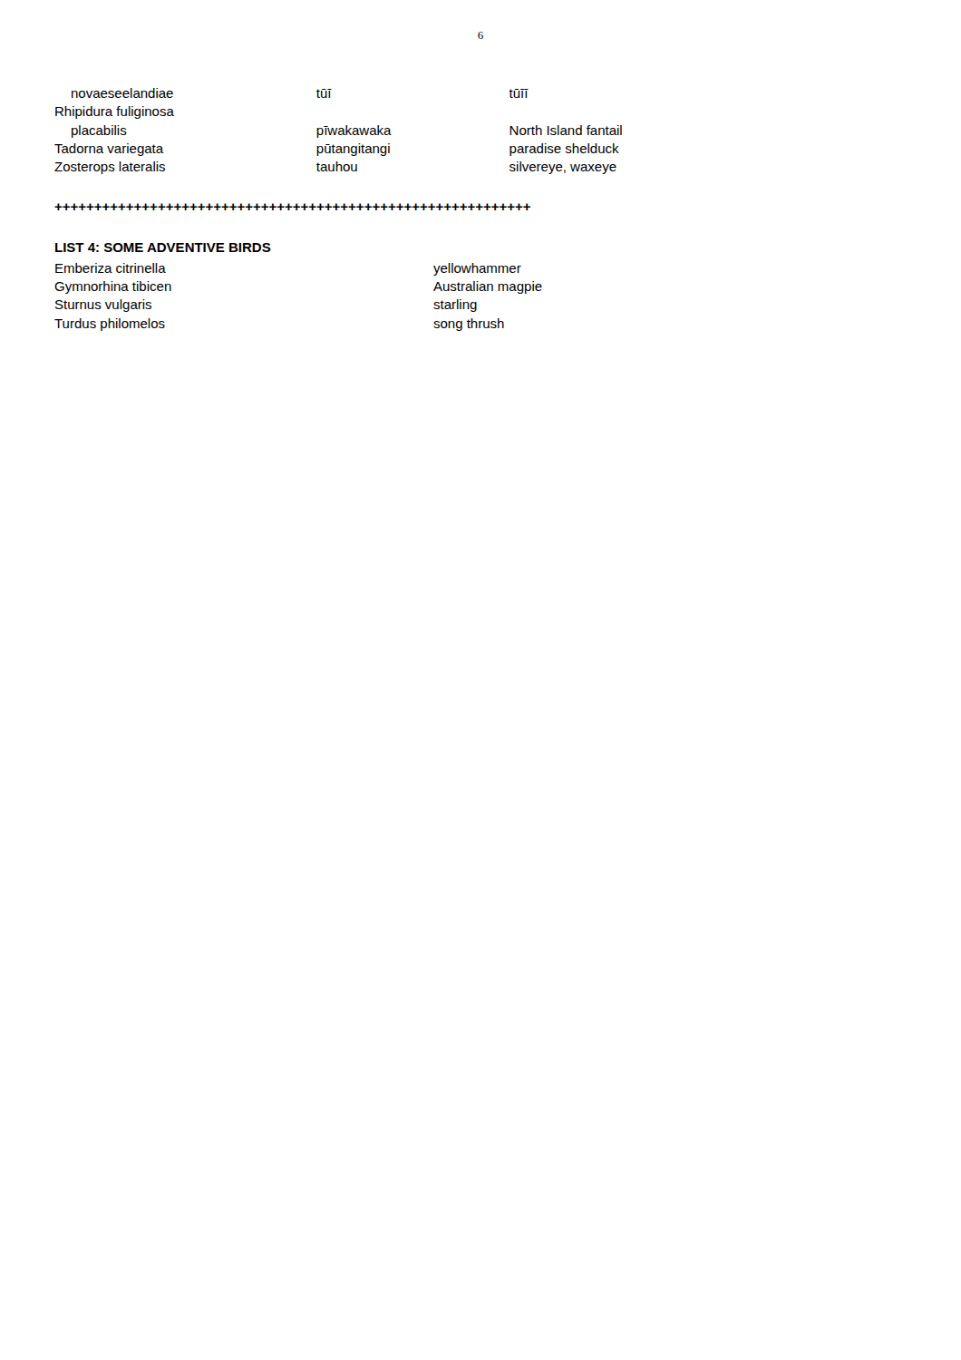6
| novaeseelandiae | tūī | tūīī |
| Rhipidura fuliginosa | | |
| placabilis | pīwakawaka | North Island fantail |
| Tadorna variegata | pūtangitangi | paradise shelduck |
| Zosterops lateralis | tauhou | silvereye, waxeye |
++++++++++++++++++++++++++++++++++++++++++++++++++++++++++++
LIST 4: SOME ADVENTIVE BIRDS
| Emberiza citrinella | yellowhammer |
| Gymnorhina tibicen | Australian magpie |
| Sturnus vulgaris | starling |
| Turdus philomelos | song thrush |